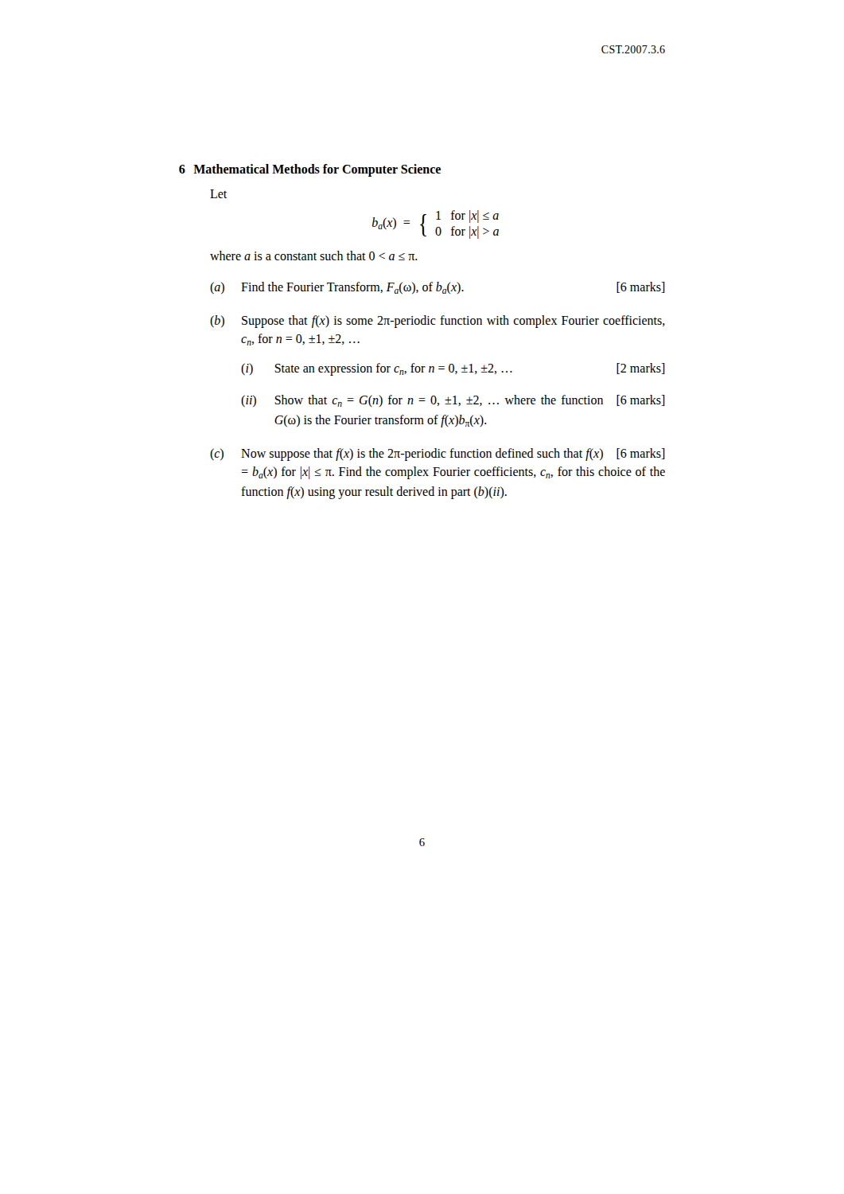CST.2007.3.6
6 Mathematical Methods for Computer Science
Let
ba(x) = {
| 1 | for / x / ≤ a |
| 0 | for / x / > a |
where a is a constant such that 0 < a ≤ π.
(a) [6 marks]
Find the Fourier Transform, Fa(ω), of ba(x).
(b)
Suppose that f(x) is some 2π-periodic function with complex Fourier coefficients, cn, for n = 0, ±1, ±2, …
(i) [2 marks]
State an expression for cn, for n = 0, ±1, ±2, …
(ii) [6 marks]
Show that cn = G(n) for n = 0, ±1, ±2, … where the function G(ω) is the Fourier transform of f(x)bπ(x).
(c) [6 marks]
Now suppose that f(x) is the 2π-periodic function defined such that f(x) = ba(x) for |x| ≤ π. Find the complex Fourier coefficients, cn, for this choice of the function f(x) using your result derived in part (b)(ii).
6